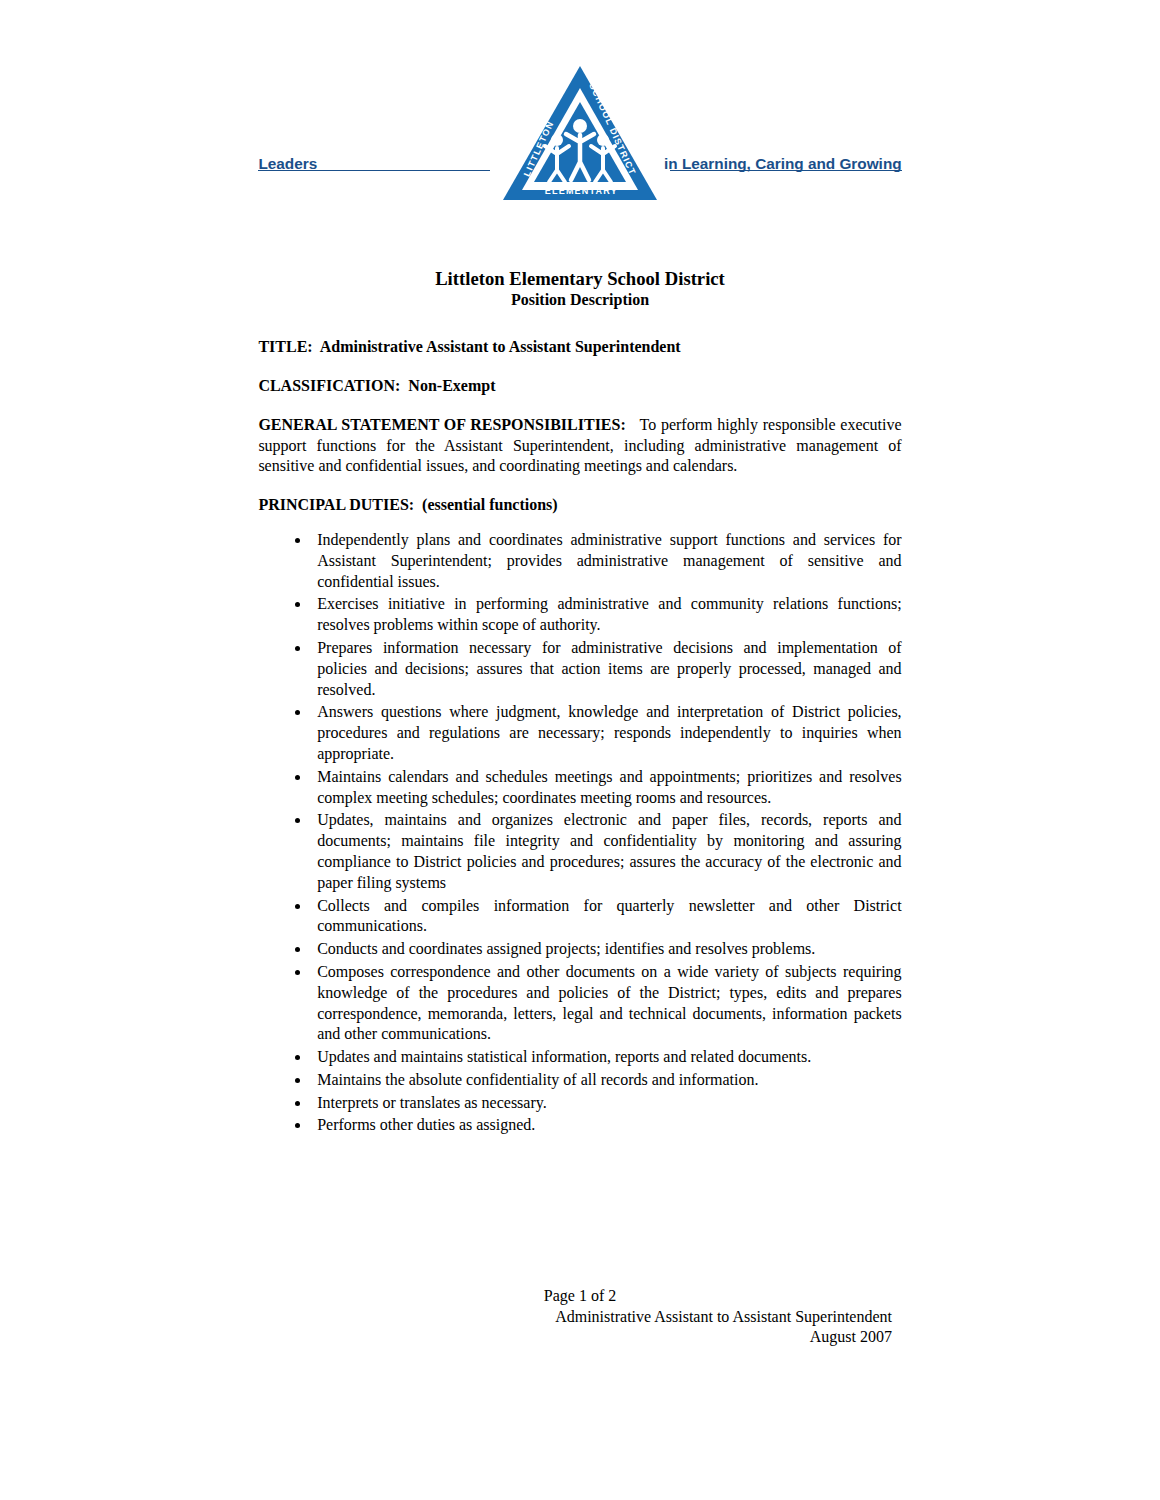Leaders
LITTLETON SCHOOL DISTRICT ELEMENTARY
in Learning, Caring and Growing
Littleton Elementary School District
Position Description
TITLE: Administrative Assistant to Assistant Superintendent
CLASSIFICATION: Non-Exempt
GENERAL STATEMENT OF RESPONSIBILITIES: To perform highly responsible executive support functions for the Assistant Superintendent, including administrative management of sensitive and confidential issues, and coordinating meetings and calendars.
PRINCIPAL DUTIES: (essential functions)
Independently plans and coordinates administrative support functions and services for Assistant Superintendent; provides administrative management of sensitive and confidential issues.
Exercises initiative in performing administrative and community relations functions; resolves problems within scope of authority.
Prepares information necessary for administrative decisions and implementation of policies and decisions; assures that action items are properly processed, managed and resolved.
Answers questions where judgment, knowledge and interpretation of District policies, procedures and regulations are necessary; responds independently to inquiries when appropriate.
Maintains calendars and schedules meetings and appointments; prioritizes and resolves complex meeting schedules; coordinates meeting rooms and resources.
Updates, maintains and organizes electronic and paper files, records, reports and documents; maintains file integrity and confidentiality by monitoring and assuring compliance to District policies and procedures; assures the accuracy of the electronic and paper filing systems
Collects and compiles information for quarterly newsletter and other District communications.
Conducts and coordinates assigned projects; identifies and resolves problems.
Composes correspondence and other documents on a wide variety of subjects requiring knowledge of the procedures and policies of the District; types, edits and prepares correspondence, memoranda, letters, legal and technical documents, information packets and other communications.
Updates and maintains statistical information, reports and related documents.
Maintains the absolute confidentiality of all records and information.
Interprets or translates as necessary.
Performs other duties as assigned.
Page 1 of 2
Administrative Assistant to Assistant Superintendent
August 2007